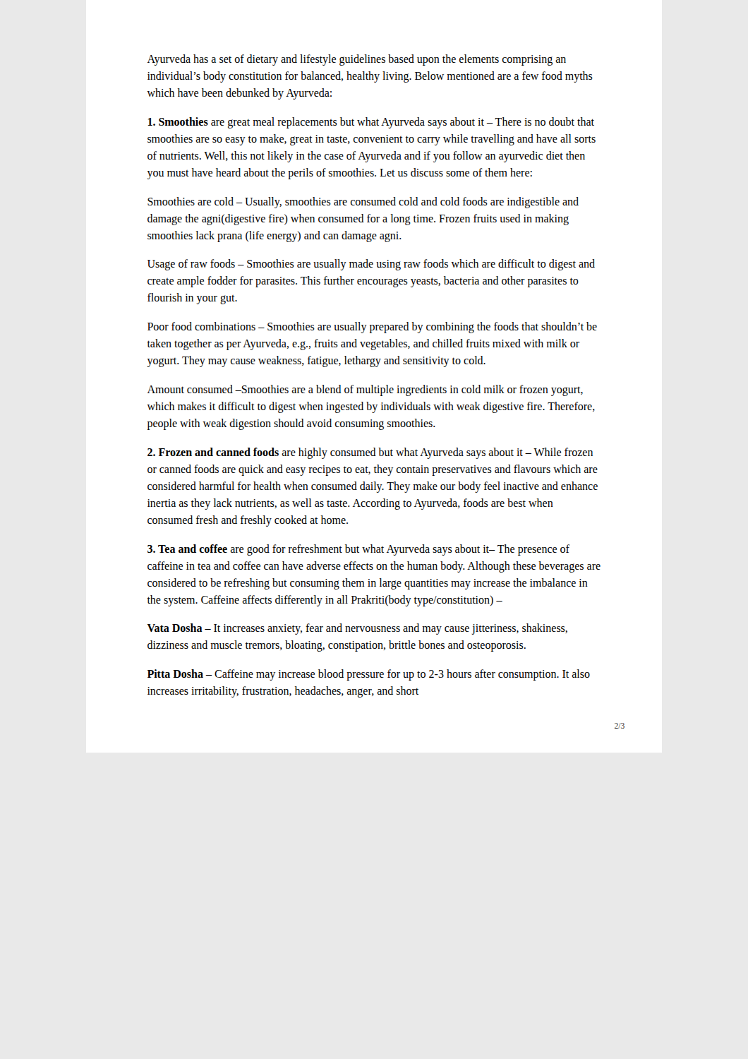Ayurveda has a set of dietary and lifestyle guidelines based upon the elements comprising an individual’s body constitution for balanced, healthy living. Below mentioned are a few food myths which have been debunked by Ayurveda:
1. Smoothies are great meal replacements but what Ayurveda says about it – There is no doubt that smoothies are so easy to make, great in taste, convenient to carry while travelling and have all sorts of nutrients. Well, this not likely in the case of Ayurveda and if you follow an ayurvedic diet then you must have heard about the perils of smoothies. Let us discuss some of them here:
Smoothies are cold – Usually, smoothies are consumed cold and cold foods are indigestible and damage the agni(digestive fire) when consumed for a long time. Frozen fruits used in making smoothies lack prana (life energy) and can damage agni.
Usage of raw foods – Smoothies are usually made using raw foods which are difficult to digest and create ample fodder for parasites. This further encourages yeasts, bacteria and other parasites to flourish in your gut.
Poor food combinations – Smoothies are usually prepared by combining the foods that shouldn’t be taken together as per Ayurveda, e.g., fruits and vegetables, and chilled fruits mixed with milk or yogurt. They may cause weakness, fatigue, lethargy and sensitivity to cold.
Amount consumed –Smoothies are a blend of multiple ingredients in cold milk or frozen yogurt, which makes it difficult to digest when ingested by individuals with weak digestive fire. Therefore, people with weak digestion should avoid consuming smoothies.
2. Frozen and canned foods are highly consumed but what Ayurveda says about it – While frozen or canned foods are quick and easy recipes to eat, they contain preservatives and flavours which are considered harmful for health when consumed daily. They make our body feel inactive and enhance inertia as they lack nutrients, as well as taste. According to Ayurveda, foods are best when consumed fresh and freshly cooked at home.
3. Tea and coffee are good for refreshment but what Ayurveda says about it– The presence of caffeine in tea and coffee can have adverse effects on the human body. Although these beverages are considered to be refreshing but consuming them in large quantities may increase the imbalance in the system. Caffeine affects differently in all Prakriti(body type/constitution) –
Vata Dosha – It increases anxiety, fear and nervousness and may cause jitteriness, shakiness, dizziness and muscle tremors, bloating, constipation, brittle bones and osteoporosis.
Pitta Dosha – Caffeine may increase blood pressure for up to 2-3 hours after consumption. It also increases irritability, frustration, headaches, anger, and short
2/3